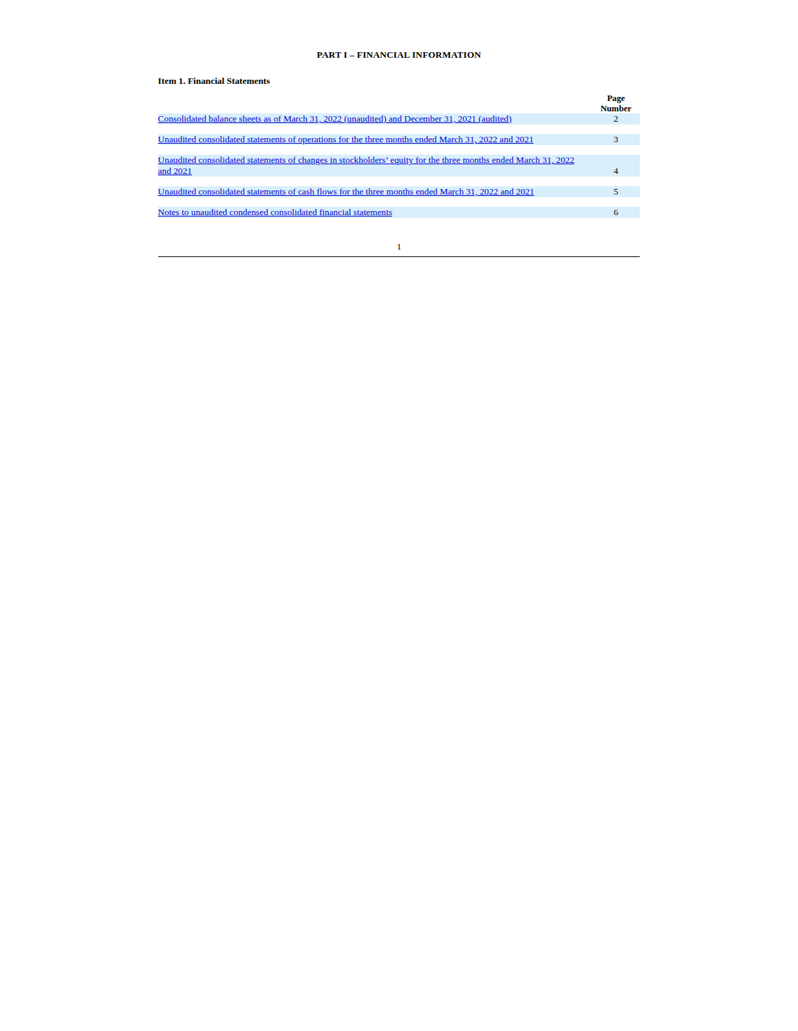PART I – FINANCIAL INFORMATION
Item 1. Financial Statements
| | | Page Number |
| Consolidated balance sheets as of March 31, 2022 (unaudited) and December 31, 2021 (audited) | | 2 |
| Unaudited consolidated statements of operations for the three months ended March 31, 2022 and 2021 | | 3 |
| Unaudited consolidated statements of changes in stockholders’ equity for the three months ended March 31, 2022 and 2021 | | 4 |
| Unaudited consolidated statements of cash flows for the three months ended March 31, 2022 and 2021 | | 5 |
| Notes to unaudited condensed consolidated financial statements | | 6 |
1